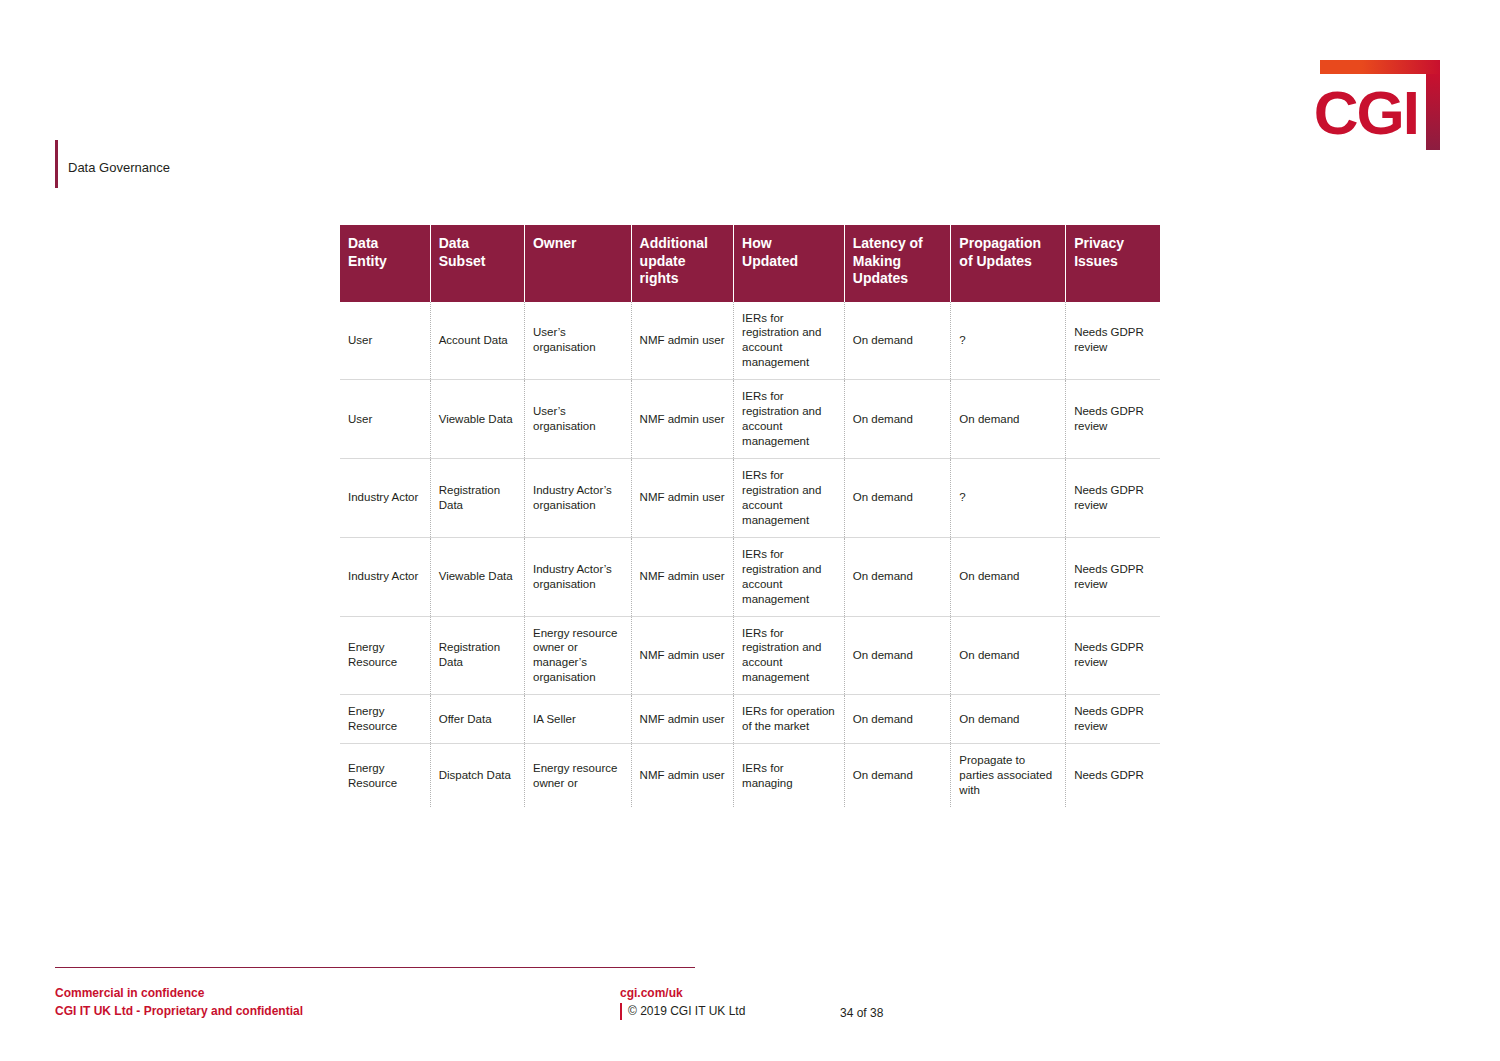Data Governance
CGI
| Data Entity | Data Subset | Owner | Additional update rights | How Updated | Latency of Making Updates | Propagation of Updates | Privacy Issues |
| --- | --- | --- | --- | --- | --- | --- | --- |
| User | Account Data | User’s organisation | NMF admin user | IERs for registration and account management | On demand | ? | Needs GDPR review |
| User | Viewable Data | User’s organisation | NMF admin user | IERs for registration and account management | On demand | On demand | Needs GDPR review |
| Industry Actor | Registration Data | Industry Actor’s organisation | NMF admin user | IERs for registration and account management | On demand | ? | Needs GDPR review |
| Industry Actor | Viewable Data | Industry Actor’s organisation | NMF admin user | IERs for registration and account management | On demand | On demand | Needs GDPR review |
| Energy Resource | Registration Data | Energy resource owner or manager’s organisation | NMF admin user | IERs for registration and account management | On demand | On demand | Needs GDPR review |
| Energy Resource | Offer Data | IA Seller | NMF admin user | IERs for operation of the market | On demand | On demand | Needs GDPR review |
| Energy Resource | Dispatch Data | Energy resource owner or | NMF admin user | IERs for managing | On demand | Propagate to parties associated with | Needs GDPR |
Commercial in confidence
CGI IT UK Ltd - Proprietary and confidential
cgi.com/uk
© 2019 CGI IT UK Ltd
34 of 38